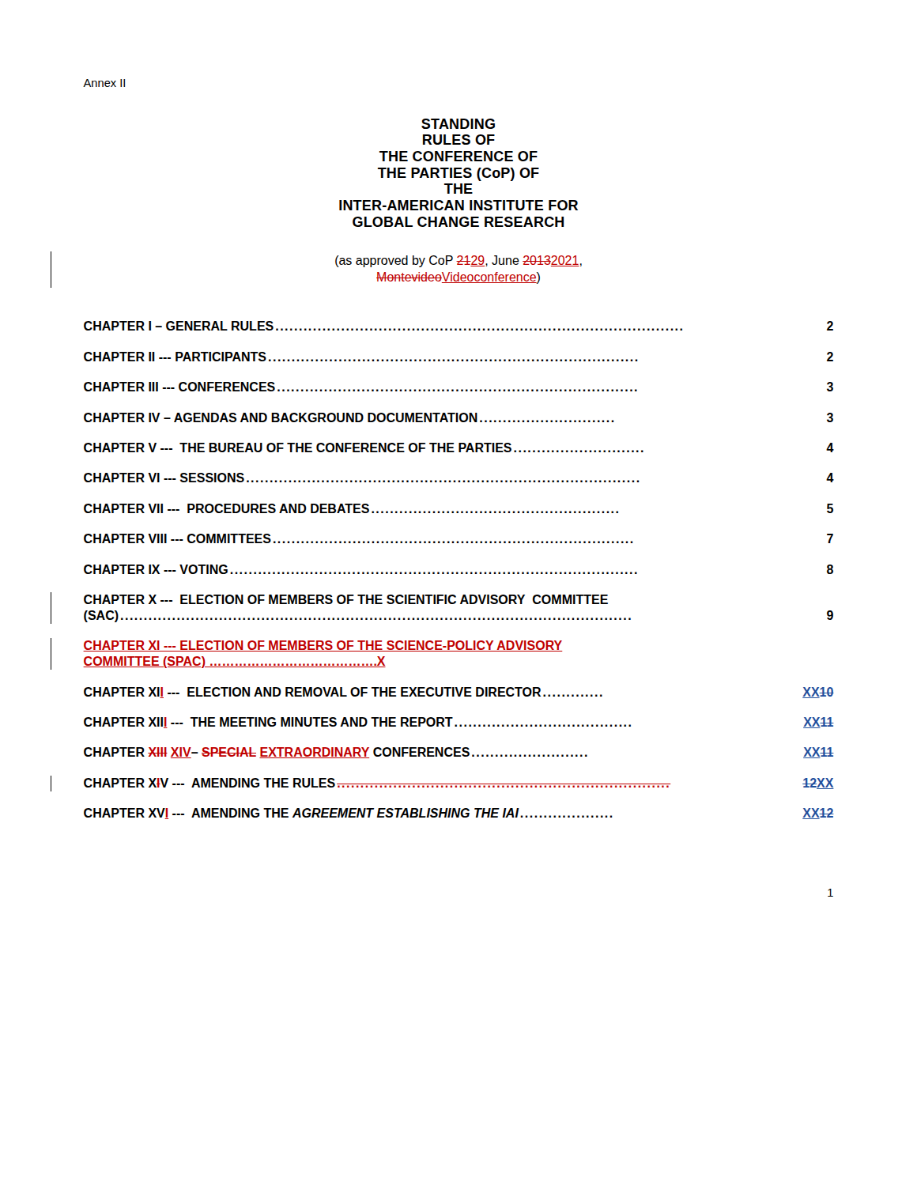Annex II
STANDING
RULES OF
THE CONFERENCE OF
THE PARTIES (CoP) OF
THE
INTER-AMERICAN INSTITUTE FOR
GLOBAL CHANGE RESEARCH
(as approved by CoP 2129, June 20132021,
MontevideoVideoconference)
CHAPTER I – GENERAL RULES ....................................................................................... 2
CHAPTER II --- PARTICIPANTS ............................................................................... 2
CHAPTER III --- CONFERENCES ............................................................................. 3
CHAPTER IV – AGENDAS AND BACKGROUND DOCUMENTATION ............................. 3
CHAPTER V --- THE BUREAU OF THE CONFERENCE OF THE PARTIES ............................ 4
CHAPTER VI --- SESSIONS .................................................................................... 4
CHAPTER VII --- PROCEDURES AND DEBATES ..................................................... 5
CHAPTER VIII --- COMMITTEES ............................................................................. 7
CHAPTER IX --- VOTING ....................................................................................... 8
CHAPTER X --- ELECTION OF MEMBERS OF THE SCIENTIFIC ADVISORY COMMITTEE
(SAC) ............................................................................................................. 9
CHAPTER XI --- ELECTION OF MEMBERS OF THE SCIENCE-POLICY ADVISORY
COMMITTEE (SPAC) ………………………………….X
CHAPTER XII --- ELECTION AND REMOVAL OF THE EXECUTIVE DIRECTOR ............. XX 10
CHAPTER XIII --- THE MEETING MINUTES AND THE REPORT ...................................... XX 11
CHAPTER XIII XIV– SPECIAL EXTRAORDINARY CONFERENCES ......................... XX 11
CHAPTER XIV --- AMENDING THE RULES ....................................................................... 12 XX
CHAPTER XVI --- AMENDING THE AGREEMENT ESTABLISHING THE IAI .................... XX 12
1